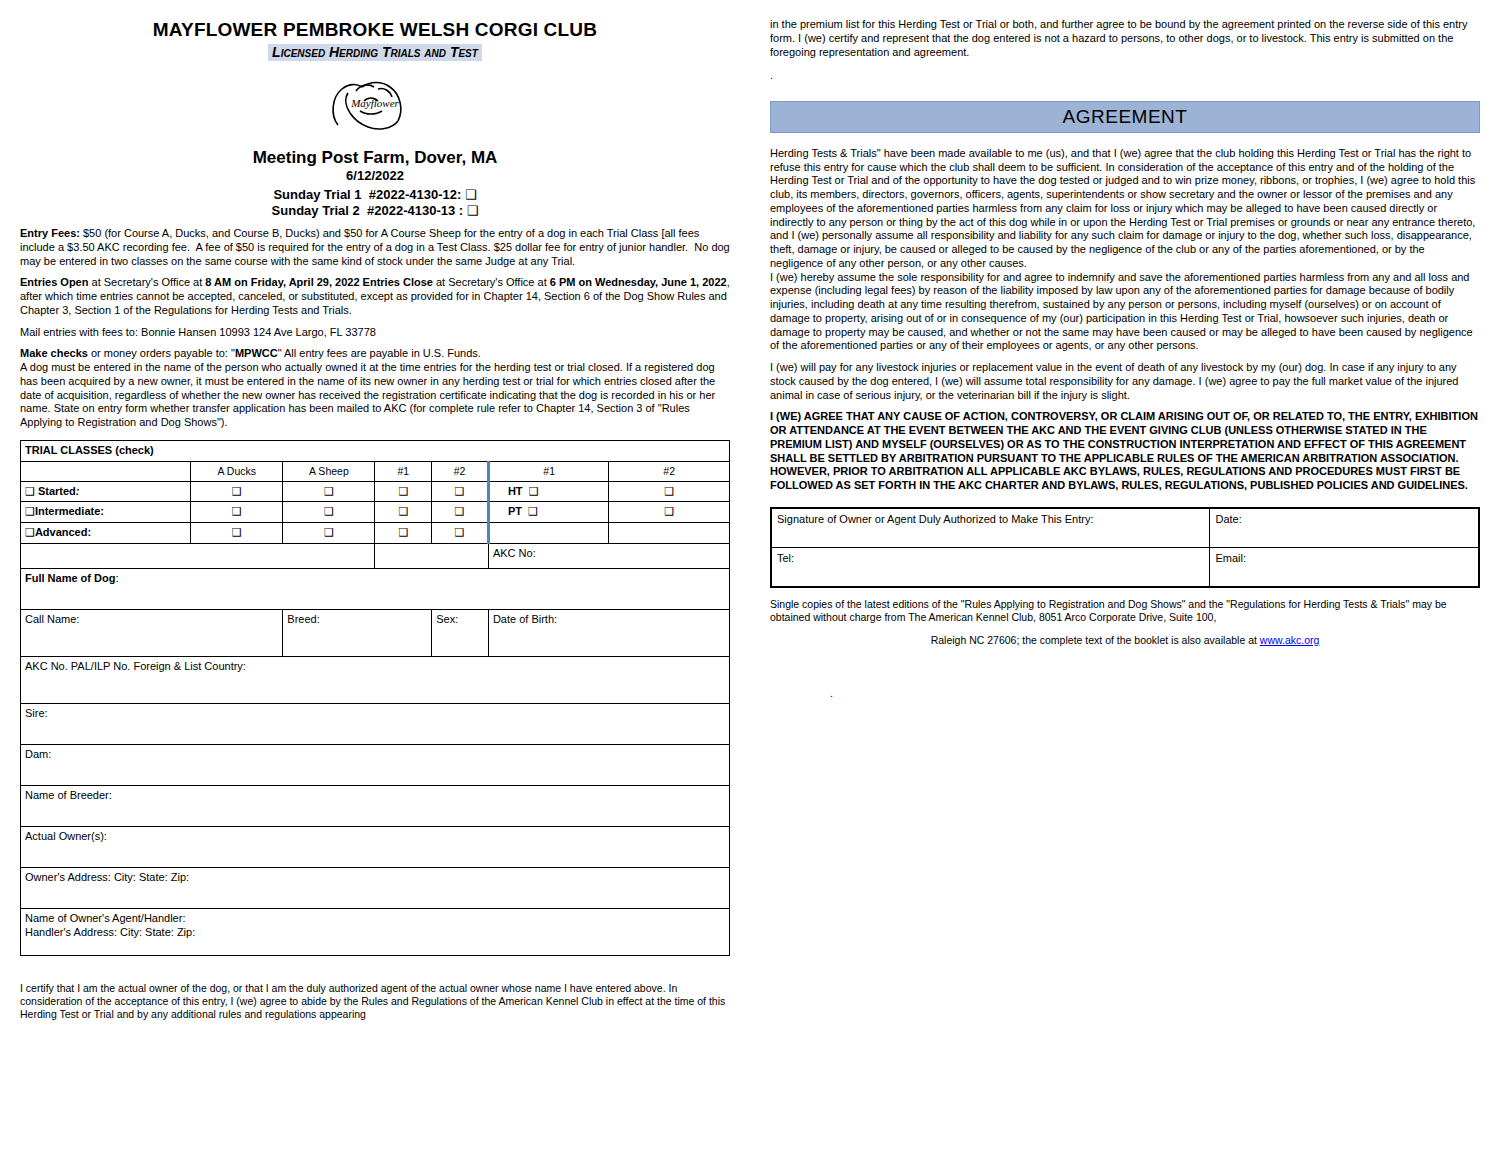MAYFLOWER PEMBROKE WELSH CORGI CLUB
Licensed Herding Trials and Test
Mayflower
Meeting Post Farm, Dover, MA
6/12/2022
Sunday Trial 1 #2022-4130-12: ❑
Sunday Trial 2 #2022-4130-13 : ❑
Entry Fees: $50 (for Course A, Ducks, and Course B, Ducks) and $50 for A Course Sheep for the entry of a dog in each Trial Class [all fees include a $3.50 AKC recording fee. A fee of $50 is required for the entry of a dog in a Test Class. $25 dollar fee for entry of junior handler. No dog may be entered in two classes on the same course with the same kind of stock under the same Judge at any Trial.
Entries Open at Secretary's Office at 8 AM on Friday, April 29, 2022 Entries Close at Secretary's Office at 6 PM on Wednesday, June 1, 2022, after which time entries cannot be accepted, canceled, or substituted, except as provided for in Chapter 14, Section 6 of the Dog Show Rules and Chapter 3, Section 1 of the Regulations for Herding Tests and Trials.
Mail entries with fees to: Bonnie Hansen 10993 124 Ave Largo, FL 33778
Make checks or money orders payable to: "MPWCC" All entry fees are payable in U.S. Funds.
A dog must be entered in the name of the person who actually owned it at the time entries for the herding test or trial closed. If a registered dog has been acquired by a new owner, it must be entered in the name of its new owner in any herding test or trial for which entries closed after the date of acquisition, regardless of whether the new owner has received the registration certificate indicating that the dog is recorded in his or her name. State on entry form whether transfer application has been mailed to AKC (for complete rule refer to Chapter 14, Section 3 of "Rules Applying to Registration and Dog Shows").
| TRIAL CLASSES (check) |
| | A Ducks | A Sheep | #1 | #2 | #1 | #2 |
| ❑ Started : | ❑ | ❑ | ❑ | ❑ | HT ❑ | ❑ |
| ❑ Intermediate: | ❑ | ❑ | ❑ | ❑ | PT ❑ | ❑ |
| ❑ Advanced: | ❑ | ❑ | ❑ | ❑ | | |
| | | AKC No: |
| Full Name of Dog : |
| Call Name: | Breed: | Sex: | Date of Birth: |
| AKC No. PAL/ILP No. Foreign & List Country: |
| Sire: |
| Dam: |
| Name of Breeder: |
| Actual Owner(s): |
| Owner's Address: City: State: Zip: |
| Name of Owner's Agent/Handler: Handler's Address: City: State: Zip: |
I certify that I am the actual owner of the dog, or that I am the duly authorized agent of the actual owner whose name I have entered above. In consideration of the acceptance of this entry, I (we) agree to abide by the Rules and Regulations of the American Kennel Club in effect at the time of this Herding Test or Trial and by any additional rules and regulations appearing
in the premium list for this Herding Test or Trial or both, and further agree to be bound by the agreement printed on the reverse side of this entry form. I (we) certify and represent that the dog entered is not a hazard to persons, to other dogs, or to livestock. This entry is submitted on the foregoing representation and agreement.
.
AGREEMENT
Herding Tests & Trials" have been made available to me (us), and that I (we) agree that the club holding this Herding Test or Trial has the right to refuse this entry for cause which the club shall deem to be sufficient. In consideration of the acceptance of this entry and of the holding of the Herding Test or Trial and of the opportunity to have the dog tested or judged and to win prize money, ribbons, or trophies, I (we) agree to hold this club, its members, directors, governors, officers, agents, superintendents or show secretary and the owner or lessor of the premises and any employees of the aforementioned parties harmless from any claim for loss or injury which may be alleged to have been caused directly or indirectly to any person or thing by the act of this dog while in or upon the Herding Test or Trial premises or grounds or near any entrance thereto, and I (we) personally assume all responsibility and liability for any such claim for damage or injury to the dog, whether such loss, disappearance, theft, damage or injury, be caused or alleged to be caused by the negligence of the club or any of the parties aforementioned, or by the negligence of any other person, or any other causes.
I (we) hereby assume the sole responsibility for and agree to indemnify and save the aforementioned parties harmless from any and all loss and expense (including legal fees) by reason of the liability imposed by law upon any of the aforementioned parties for damage because of bodily injuries, including death at any time resulting therefrom, sustained by any person or persons, including myself (ourselves) or on account of damage to property, arising out of or in consequence of my (our) participation in this Herding Test or Trial, howsoever such injuries, death or damage to property may be caused, and whether or not the same may have been caused or may be alleged to have been caused by negligence of the aforementioned parties or any of their employees or agents, or any other persons.
I (we) will pay for any livestock injuries or replacement value in the event of death of any livestock by my (our) dog. In case if any injury to any stock caused by the dog entered, I (we) will assume total responsibility for any damage. I (we) agree to pay the full market value of the injured animal in case of serious injury, or the veterinarian bill if the injury is slight.
I (WE) AGREE THAT ANY CAUSE OF ACTION, CONTROVERSY, OR CLAIM ARISING OUT OF, OR RELATED TO, THE ENTRY, EXHIBITION OR ATTENDANCE AT THE EVENT BETWEEN THE AKC AND THE EVENT GIVING CLUB (UNLESS OTHERWISE STATED IN THE PREMIUM LIST) AND MYSELF (OURSELVES) OR AS TO THE CONSTRUCTION INTERPRETATION AND EFFECT OF THIS AGREEMENT SHALL BE SETTLED BY ARBITRATION PURSUANT TO THE APPLICABLE RULES OF THE AMERICAN ARBITRATION ASSOCIATION. HOWEVER, PRIOR TO ARBITRATION ALL APPLICABLE AKC BYLAWS, RULES, REGULATIONS AND PROCEDURES MUST FIRST BE FOLLOWED AS SET FORTH IN THE AKC CHARTER AND BYLAWS, RULES, REGULATIONS, PUBLISHED POLICIES AND GUIDELINES.
| Signature of Owner or Agent Duly Authorized to Make This Entry: | Date: |
| Tel: | Email: |
Single copies of the latest editions of the "Rules Applying to Registration and Dog Shows" and the "Regulations for Herding Tests & Trials" may be obtained without charge from The American Kennel Club, 8051 Arco Corporate Drive, Suite 100,
Raleigh NC 27606; the complete text of the booklet is also available at www.akc.org
.